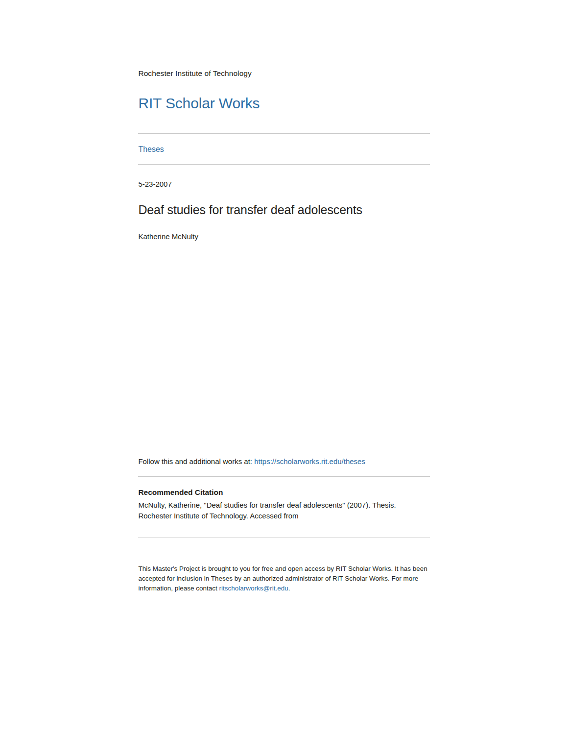Rochester Institute of Technology
RIT Scholar Works
Theses
5-23-2007
Deaf studies for transfer deaf adolescents
Katherine McNulty
Follow this and additional works at: https://scholarworks.rit.edu/theses
Recommended Citation
McNulty, Katherine, "Deaf studies for transfer deaf adolescents" (2007). Thesis. Rochester Institute of Technology. Accessed from
This Master's Project is brought to you for free and open access by RIT Scholar Works. It has been accepted for inclusion in Theses by an authorized administrator of RIT Scholar Works. For more information, please contact ritscholarworks@rit.edu.